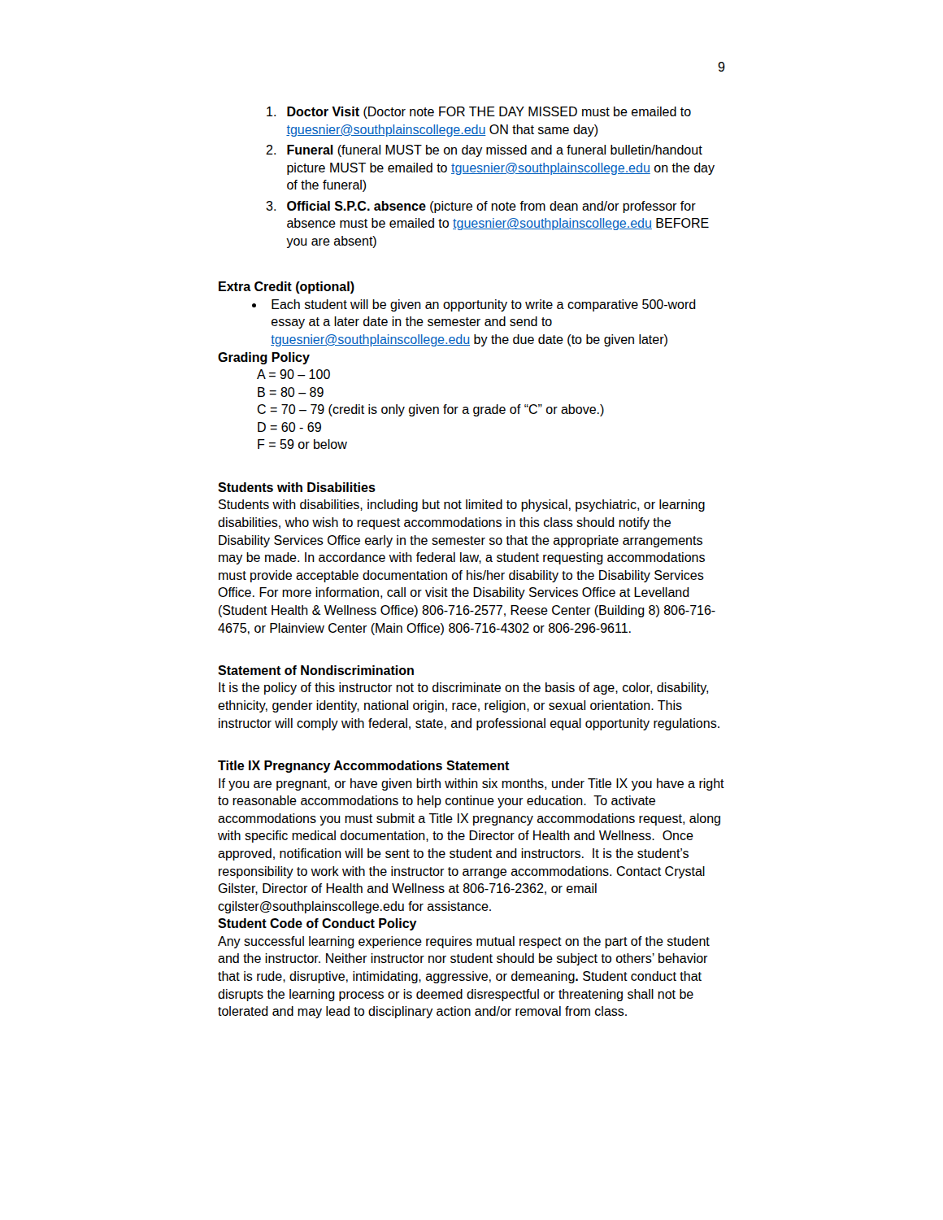9
Doctor Visit (Doctor note FOR THE DAY MISSED must be emailed to tguesnier@southplainscollege.edu ON that same day)
Funeral (funeral MUST be on day missed and a funeral bulletin/handout picture MUST be emailed to tguesnier@southplainscollege.edu on the day of the funeral)
Official S.P.C. absence (picture of note from dean and/or professor for absence must be emailed to tguesnier@southplainscollege.edu BEFORE you are absent)
Extra Credit (optional)
Each student will be given an opportunity to write a comparative 500-word essay at a later date in the semester and send to tguesnier@southplainscollege.edu by the due date (to be given later)
Grading Policy
A = 90 – 100
B = 80 – 89
C = 70 – 79 (credit is only given for a grade of “C” or above.)
D = 60 - 69
F = 59 or below
Students with Disabilities
Students with disabilities, including but not limited to physical, psychiatric, or learning disabilities, who wish to request accommodations in this class should notify the Disability Services Office early in the semester so that the appropriate arrangements may be made. In accordance with federal law, a student requesting accommodations must provide acceptable documentation of his/her disability to the Disability Services Office. For more information, call or visit the Disability Services Office at Levelland (Student Health & Wellness Office) 806-716-2577, Reese Center (Building 8) 806-716-4675, or Plainview Center (Main Office) 806-716-4302 or 806-296-9611.
Statement of Nondiscrimination
It is the policy of this instructor not to discriminate on the basis of age, color, disability, ethnicity, gender identity, national origin, race, religion, or sexual orientation. This instructor will comply with federal, state, and professional equal opportunity regulations.
Title IX Pregnancy Accommodations Statement
If you are pregnant, or have given birth within six months, under Title IX you have a right to reasonable accommodations to help continue your education. To activate accommodations you must submit a Title IX pregnancy accommodations request, along with specific medical documentation, to the Director of Health and Wellness. Once approved, notification will be sent to the student and instructors. It is the student’s responsibility to work with the instructor to arrange accommodations. Contact Crystal Gilster, Director of Health and Wellness at 806-716-2362, or email cgilster@southplainscollege.edu for assistance.
Student Code of Conduct Policy
Any successful learning experience requires mutual respect on the part of the student and the instructor. Neither instructor nor student should be subject to others’ behavior that is rude, disruptive, intimidating, aggressive, or demeaning. Student conduct that disrupts the learning process or is deemed disrespectful or threatening shall not be tolerated and may lead to disciplinary action and/or removal from class.